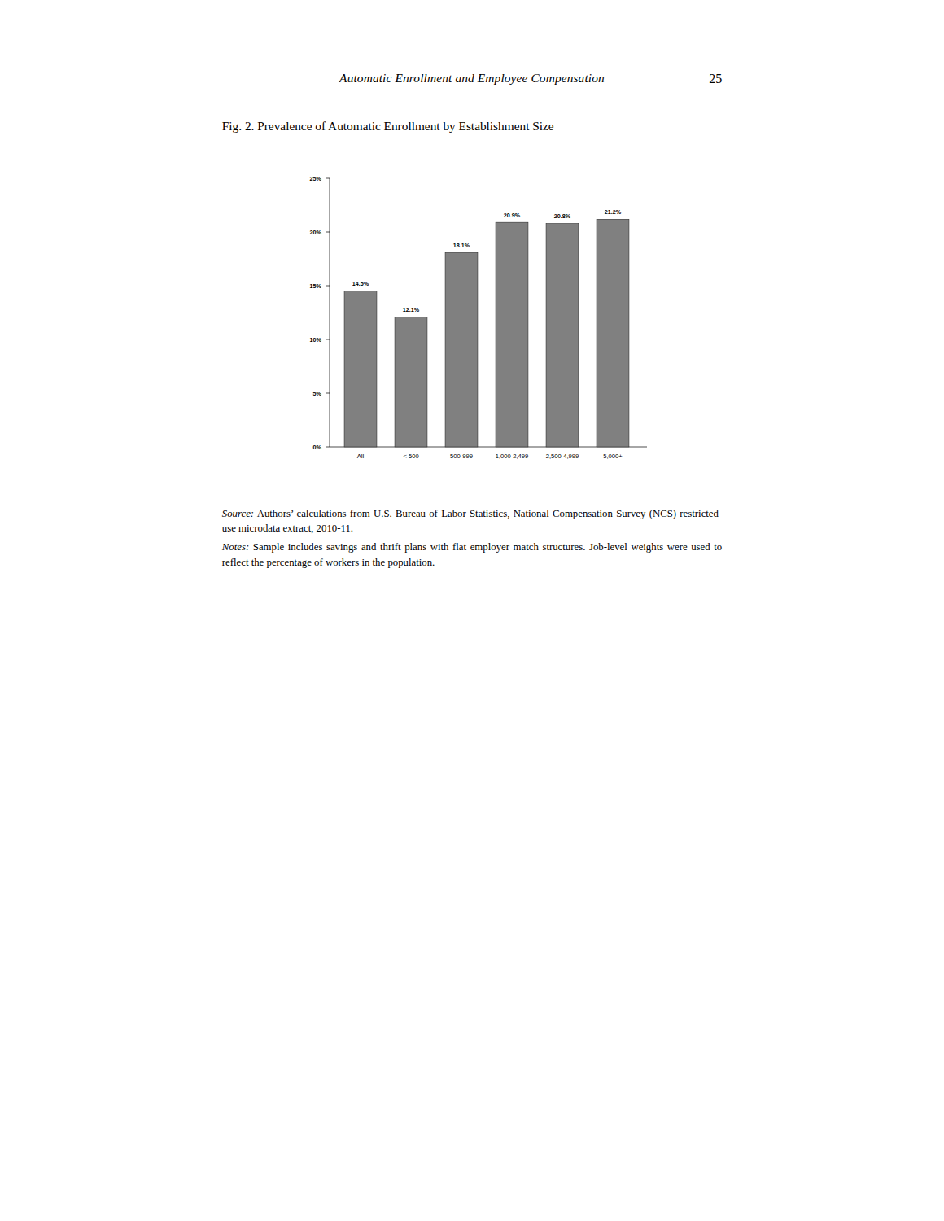Automatic Enrollment and Employee Compensation 25
Fig. 2. Prevalence of Automatic Enrollment by Establishment Size
0% 5% 10% 15% 20% 25% 14.5% All 12.1% < 500 18.1% 500-999 20.9% 1,000-2,499 20.8% 2,500-4,999 21.2% 5,000+
Source: Authors’ calculations from U.S. Bureau of Labor Statistics, National Compensation Survey (NCS) restricted-use microdata extract, 2010-11.
Notes: Sample includes savings and thrift plans with flat employer match structures. Job-level weights were used to reflect the percentage of workers in the population.